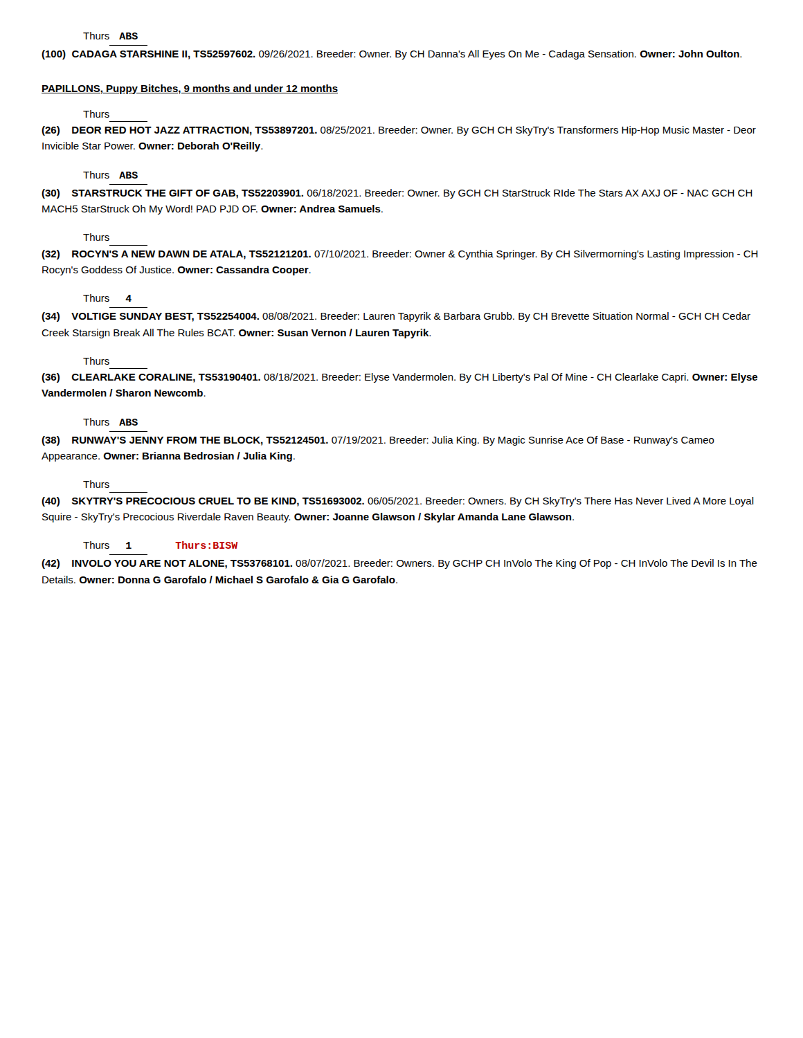ThursABS
(100) CADAGA STARSHINE II, TS52597602. 09/26/2021. Breeder: Owner. By CH Danna's All Eyes On Me - Cadaga Sensation. Owner: John Oulton.
PAPILLONS, Puppy Bitches, 9 months and under 12 months
Thurs
(26) DEOR RED HOT JAZZ ATTRACTION, TS53897201. 08/25/2021. Breeder: Owner. By GCH CH SkyTry's Transformers Hip-Hop Music Master - Deor Invicible Star Power. Owner: Deborah O'Reilly.
ThursABS
(30) STARSTRUCK THE GIFT OF GAB, TS52203901. 06/18/2021. Breeder: Owner. By GCH CH StarStruck RIde The Stars AX AXJ OF - NAC GCH CH MACH5 StarStruck Oh My Word! PAD PJD OF. Owner: Andrea Samuels.
Thurs
(32) ROCYN'S A NEW DAWN DE ATALA, TS52121201. 07/10/2021. Breeder: Owner & Cynthia Springer. By CH Silvermorning's Lasting Impression - CH Rocyn's Goddess Of Justice. Owner: Cassandra Cooper.
Thurs4
(34) VOLTIGE SUNDAY BEST, TS52254004. 08/08/2021. Breeder: Lauren Tapyrik & Barbara Grubb. By CH Brevette Situation Normal - GCH CH Cedar Creek Starsign Break All The Rules BCAT. Owner: Susan Vernon / Lauren Tapyrik.
Thurs
(36) CLEARLAKE CORALINE, TS53190401. 08/18/2021. Breeder: Elyse Vandermolen. By CH Liberty's Pal Of Mine - CH Clearlake Capri. Owner: Elyse Vandermolen / Sharon Newcomb.
ThursABS
(38) RUNWAY'S JENNY FROM THE BLOCK, TS52124501. 07/19/2021. Breeder: Julia King. By Magic Sunrise Ace Of Base - Runway's Cameo Appearance. Owner: Brianna Bedrosian / Julia King.
Thurs
(40) SKYTRY'S PRECOCIOUS CRUEL TO BE KIND, TS51693002. 06/05/2021. Breeder: Owners. By CH SkyTry's There Has Never Lived A More Loyal Squire - SkyTry's Precocious Riverdale Raven Beauty. Owner: Joanne Glawson / Skylar Amanda Lane Glawson.
Thurs1 Thurs:BISW
(42) INVOLO YOU ARE NOT ALONE, TS53768101. 08/07/2021. Breeder: Owners. By GCHP CH InVolo The King Of Pop - CH InVolo The Devil Is In The Details. Owner: Donna G Garofalo / Michael S Garofalo & Gia G Garofalo.